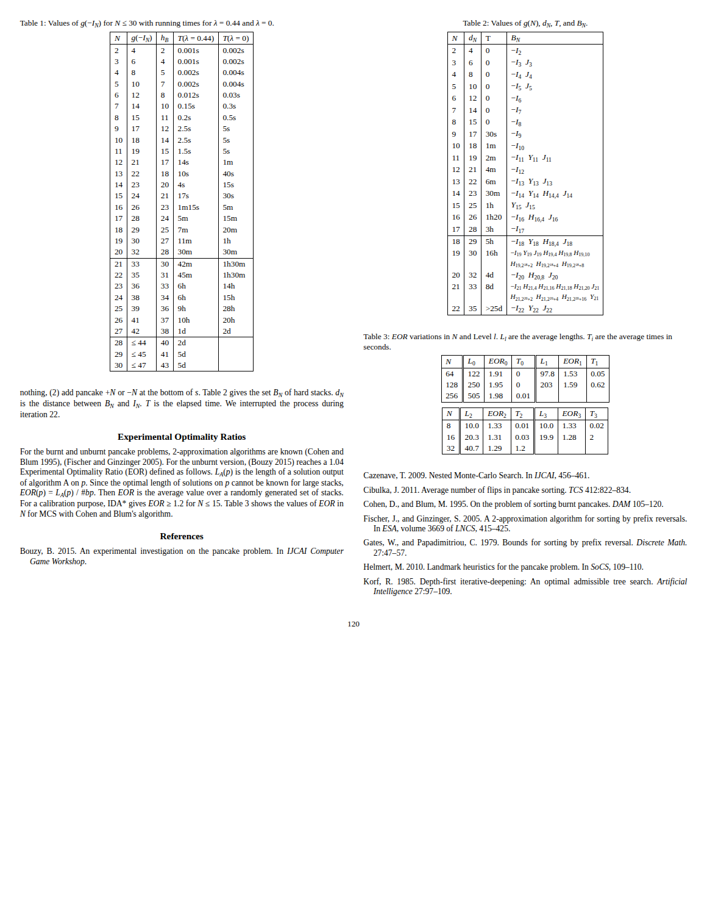Table 1: Values of g(−IN) for N ≤ 30 with running times for λ = 0.44 and λ = 0.
| N | g (− I N ) | h B | T ( λ = 0.44) | T ( λ = 0) |
| --- | --- | --- | --- | --- |
| 2 | 4 | 2 | 0.001s | 0.002s |
| 3 | 6 | 4 | 0.001s | 0.002s |
| 4 | 8 | 5 | 0.002s | 0.004s |
| 5 | 10 | 7 | 0.002s | 0.004s |
| 6 | 12 | 8 | 0.012s | 0.03s |
| 7 | 14 | 10 | 0.15s | 0.3s |
| 8 | 15 | 11 | 0.2s | 0.5s |
| 9 | 17 | 12 | 2.5s | 5s |
| 10 | 18 | 14 | 2.5s | 5s |
| 11 | 19 | 15 | 1.5s | 5s |
| 12 | 21 | 17 | 14s | 1m |
| 13 | 22 | 18 | 10s | 40s |
| 14 | 23 | 20 | 4s | 15s |
| 15 | 24 | 21 | 17s | 30s |
| 16 | 26 | 23 | 1m15s | 5m |
| 17 | 28 | 24 | 5m | 15m |
| 18 | 29 | 25 | 7m | 20m |
| 19 | 30 | 27 | 11m | 1h |
| 20 | 32 | 28 | 30m | 30m |
| 21 | 33 | 30 | 42m | 1h30m |
| 22 | 35 | 31 | 45m | 1h30m |
| 23 | 36 | 33 | 6h | 14h |
| 24 | 38 | 34 | 6h | 15h |
| 25 | 39 | 36 | 9h | 28h |
| 26 | 41 | 37 | 10h | 20h |
| 27 | 42 | 38 | 1d | 2d |
| 28 | ≤ 44 | 40 | 2d | |
| 29 | ≤ 45 | 41 | 5d | |
| 30 | ≤ 47 | 43 | 5d | |
nothing, (2) add pancake +N or −N at the bottom of s. Table 2 gives the set BN of hard stacks. dN is the distance between BN and IN. T is the elapsed time. We interrupted the process during iteration 22.
Experimental Optimality Ratios
For the burnt and unburnt pancake problems, 2-approximation algorithms are known (Cohen and Blum 1995), (Fischer and Ginzinger 2005). For the unburnt version, (Bouzy 2015) reaches a 1.04 Experimental Optimality Ratio (EOR) defined as follows. LA(p) is the length of a solution output of algorithm A on p. Since the optimal length of solutions on p cannot be known for large stacks, EOR(p) = LA(p) / #bp. Then EOR is the average value over a randomly generated set of stacks. For a calibration purpose, IDA* gives EOR ≥ 1.2 for N ≤ 15. Table 3 shows the values of EOR in N for MCS with Cohen and Blum's algorithm.
References
Bouzy, B. 2015. An experimental investigation on the pancake problem. In IJCAI Computer Game Workshop.
Table 2: Values of g(N), dN, T, and BN.
| N | d N | T | B N |
| --- | --- | --- | --- |
| 2 | 4 | 0 | − I 2 |
| 3 | 6 | 0 | − I 3 J 3 |
| 4 | 8 | 0 | − I 4 J 4 |
| 5 | 10 | 0 | − I 5 J 5 |
| 6 | 12 | 0 | − I 6 |
| 7 | 14 | 0 | − I 7 |
| 8 | 15 | 0 | − I 8 |
| 9 | 17 | 30s | − I 9 |
| 10 | 18 | 1m | − I 10 |
| 11 | 19 | 2m | − I 11 Y 11 J 11 |
| 12 | 21 | 4m | − I 12 |
| 13 | 22 | 6m | − I 13 Y 13 J 13 |
| 14 | 23 | 30m | − I 14 Y 14 H 14,4 J 14 |
| 15 | 25 | 1h | Y 15 J 15 |
| 16 | 26 | 1h20 | − I 16 H 16,4 J 16 |
| 17 | 28 | 3h | − I 17 |
| 18 | 29 | 5h | − I 18 Y 18 H 18,4 J 18 |
| 19 | 30 | 16h | − I 19 Y 19 J 19 H 19,4 H 19,8 H 19,10 |
| | | | H 19,2 18 +2 H 19,2 18 +4 H 19,2 18 +8 |
| 20 | 32 | 4d | − I 20 H 20,8 J 20 |
| 21 | 33 | 8d | − I 21 H 21,4 H 21,16 H 21,18 H 21,20 J 21 |
| | | | H 21,2 20 +2 H 21,2 20 +4 H 21,2 20 +16 Y 21 |
| 22 | 35 | >25d | − I 22 Y 22 J 22 |
Table 3: EOR variations in N and Level l. Ll are the average lengths. Ti are the average times in seconds.
| N | L 0 | EOR 0 | T 0 | L 1 | EOR 1 | T 1 |
| --- | --- | --- | --- | --- | --- | --- |
| 64 | 122 | 1.91 | 0 | 97.8 | 1.53 | 0.05 |
| 128 | 250 | 1.95 | 0 | 203 | 1.59 | 0.62 |
| 256 | 505 | 1.98 | 0.01 | | | |
| N | L 2 | EOR 2 | T 2 | L 3 | EOR 3 | T 3 |
| --- | --- | --- | --- | --- | --- | --- |
| 8 | 10.0 | 1.33 | 0.01 | 10.0 | 1.33 | 0.02 |
| 16 | 20.3 | 1.31 | 0.03 | 19.9 | 1.28 | 2 |
| 32 | 40.7 | 1.29 | 1.2 | | | |
Cazenave, T. 2009. Nested Monte-Carlo Search. In IJCAI, 456–461.
Cibulka, J. 2011. Average number of flips in pancake sorting. TCS 412:822–834.
Cohen, D., and Blum, M. 1995. On the problem of sorting burnt pancakes. DAM 105–120.
Fischer, J., and Ginzinger, S. 2005. A 2-approximation algorithm for sorting by prefix reversals. In ESA, volume 3669 of LNCS, 415–425.
Gates, W., and Papadimitriou, C. 1979. Bounds for sorting by prefix reversal. Discrete Math. 27:47–57.
Helmert, M. 2010. Landmark heuristics for the pancake problem. In SoCS, 109–110.
Korf, R. 1985. Depth-first iterative-deepening: An optimal admissible tree search. Artificial Intelligence 27:97–109.
120